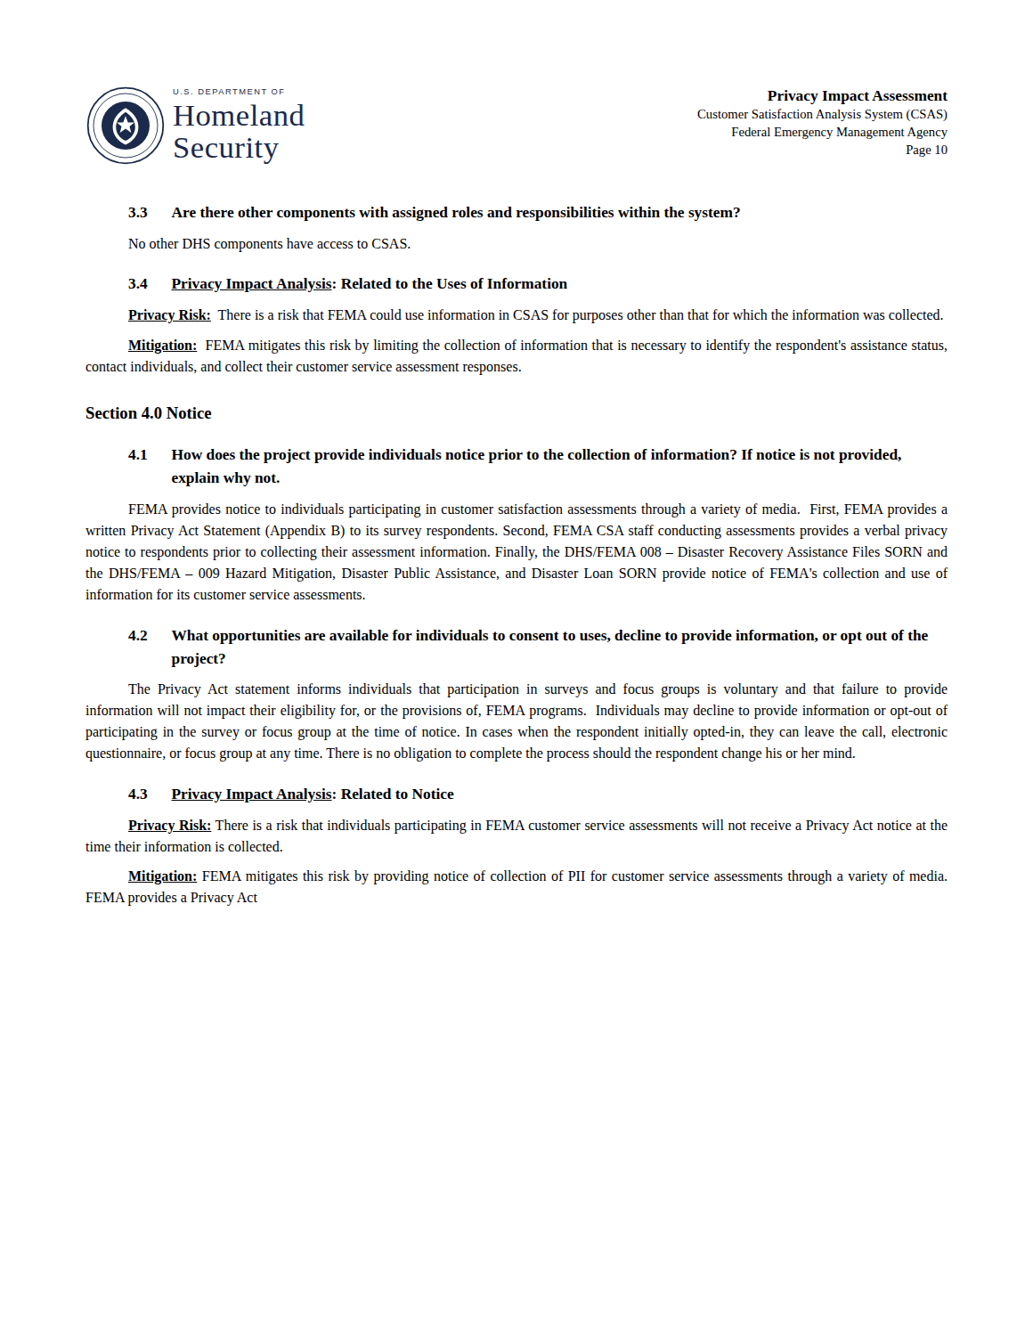U.S. DEPARTMENT OF Homeland
Security
Privacy Impact Assessment
Customer Satisfaction Analysis System (CSAS)
Federal Emergency Management Agency
Page 10
3.3 Are there other components with assigned roles and responsibilities within the system?
No other DHS components have access to CSAS.
3.4 Privacy Impact Analysis: Related to the Uses of Information
Privacy Risk: There is a risk that FEMA could use information in CSAS for purposes other than that for which the information was collected.
Mitigation: FEMA mitigates this risk by limiting the collection of information that is necessary to identify the respondent's assistance status, contact individuals, and collect their customer service assessment responses.
Section 4.0 Notice
4.1 How does the project provide individuals notice prior to the collection of information? If notice is not provided, explain why not.
FEMA provides notice to individuals participating in customer satisfaction assessments through a variety of media. First, FEMA provides a written Privacy Act Statement (Appendix B) to its survey respondents. Second, FEMA CSA staff conducting assessments provides a verbal privacy notice to respondents prior to collecting their assessment information. Finally, the DHS/FEMA 008 – Disaster Recovery Assistance Files SORN and the DHS/FEMA – 009 Hazard Mitigation, Disaster Public Assistance, and Disaster Loan SORN provide notice of FEMA's collection and use of information for its customer service assessments.
4.2 What opportunities are available for individuals to consent to uses, decline to provide information, or opt out of the project?
The Privacy Act statement informs individuals that participation in surveys and focus groups is voluntary and that failure to provide information will not impact their eligibility for, or the provisions of, FEMA programs. Individuals may decline to provide information or opt-out of participating in the survey or focus group at the time of notice. In cases when the respondent initially opted-in, they can leave the call, electronic questionnaire, or focus group at any time. There is no obligation to complete the process should the respondent change his or her mind.
4.3 Privacy Impact Analysis: Related to Notice
Privacy Risk: There is a risk that individuals participating in FEMA customer service assessments will not receive a Privacy Act notice at the time their information is collected.
Mitigation: FEMA mitigates this risk by providing notice of collection of PII for customer service assessments through a variety of media. FEMA provides a Privacy Act